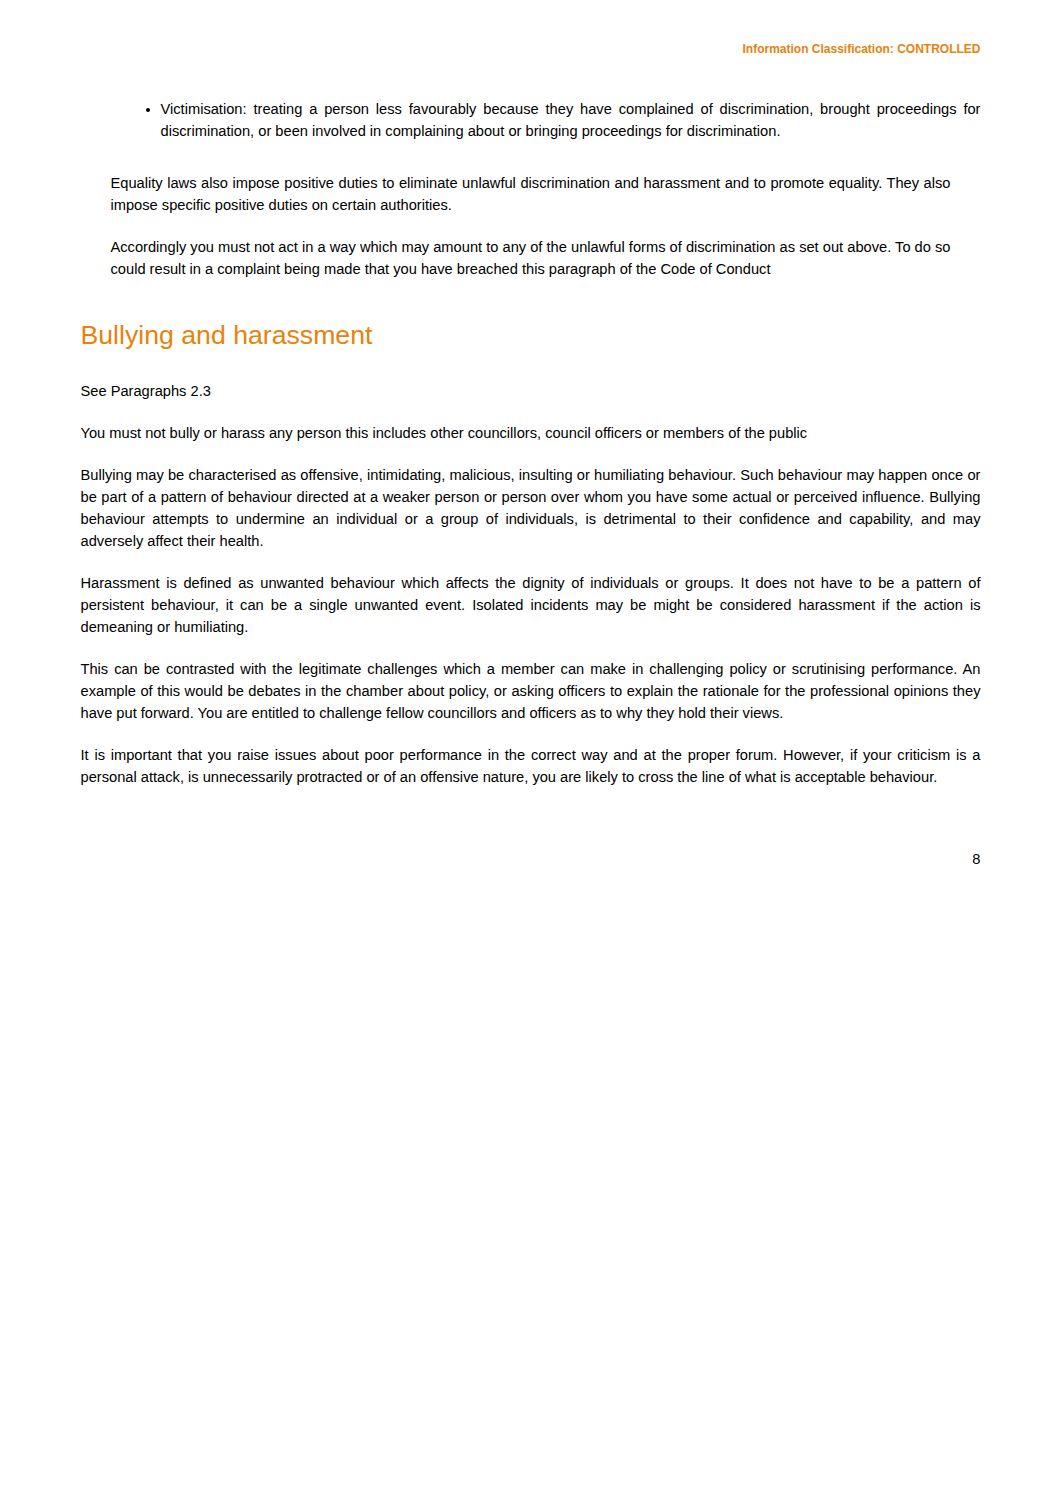Information Classification: CONTROLLED
Victimisation: treating a person less favourably because they have complained of discrimination, brought proceedings for discrimination, or been involved in complaining about or bringing proceedings for discrimination.
Equality laws also impose positive duties to eliminate unlawful discrimination and harassment and to promote equality. They also impose specific positive duties on certain authorities.
Accordingly you must not act in a way which may amount to any of the unlawful forms of discrimination as set out above. To do so could result in a complaint being made that you have breached this paragraph of the Code of Conduct
Bullying and harassment
See Paragraphs 2.3
You must not bully or harass any person this includes other councillors, council officers or members of the public
Bullying may be characterised as offensive, intimidating, malicious, insulting or humiliating behaviour. Such behaviour may happen once or be part of a pattern of behaviour directed at a weaker person or person over whom you have some actual or perceived influence. Bullying behaviour attempts to undermine an individual or a group of individuals, is detrimental to their confidence and capability, and may adversely affect their health.
Harassment is defined as unwanted behaviour which affects the dignity of individuals or groups. It does not have to be a pattern of persistent behaviour, it can be a single unwanted event. Isolated incidents may be might be considered harassment if the action is demeaning or humiliating.
This can be contrasted with the legitimate challenges which a member can make in challenging policy or scrutinising performance. An example of this would be debates in the chamber about policy, or asking officers to explain the rationale for the professional opinions they have put forward. You are entitled to challenge fellow councillors and officers as to why they hold their views.
It is important that you raise issues about poor performance in the correct way and at the proper forum. However, if your criticism is a personal attack, is unnecessarily protracted or of an offensive nature, you are likely to cross the line of what is acceptable behaviour.
8